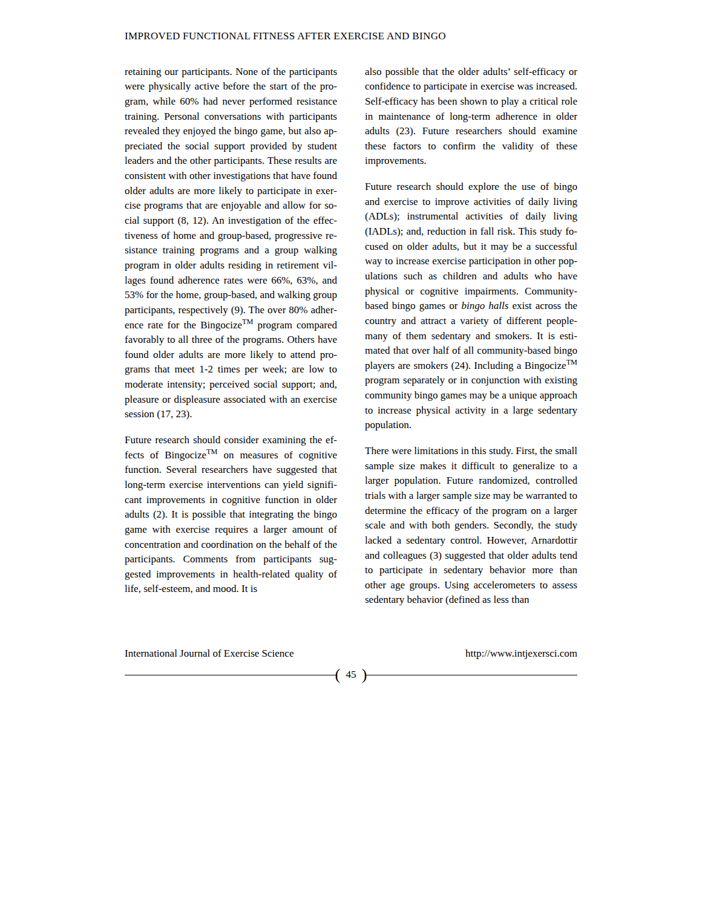Improved Functional Fitness After Exercise and Bingo
retaining our participants. None of the participants were physically active before the start of the program, while 60% had never performed resistance training. Personal conversations with participants revealed they enjoyed the bingo game, but also appreciated the social support provided by student leaders and the other participants. These results are consistent with other investigations that have found older adults are more likely to participate in exercise programs that are enjoyable and allow for social support (8, 12). An investigation of the effectiveness of home and group-based, progressive resistance training programs and a group walking program in older adults residing in retirement villages found adherence rates were 66%, 63%, and 53% for the home, group-based, and walking group participants, respectively (9). The over 80% adherence rate for the BingocizeTM program compared favorably to all three of the programs. Others have found older adults are more likely to attend programs that meet 1-2 times per week; are low to moderate intensity; perceived social support; and, pleasure or displeasure associated with an exercise session (17, 23).
Future research should consider examining the effects of BingocizeTM on measures of cognitive function. Several researchers have suggested that long-term exercise interventions can yield significant improvements in cognitive function in older adults (2). It is possible that integrating the bingo game with exercise requires a larger amount of concentration and coordination on the behalf of the participants. Comments from participants suggested improvements in health-related quality of life, self-esteem, and mood. It is
also possible that the older adults’ self-efficacy or confidence to participate in exercise was increased. Self-efficacy has been shown to play a critical role in maintenance of long-term adherence in older adults (23). Future researchers should examine these factors to confirm the validity of these improvements.
Future research should explore the use of bingo and exercise to improve activities of daily living (ADLs); instrumental activities of daily living (IADLs); and, reduction in fall risk. This study focused on older adults, but it may be a successful way to increase exercise participation in other populations such as children and adults who have physical or cognitive impairments. Community-based bingo games or bingo halls exist across the country and attract a variety of different people- many of them sedentary and smokers. It is estimated that over half of all community-based bingo players are smokers (24). Including a BingocizeTM program separately or in conjunction with existing community bingo games may be a unique approach to increase physical activity in a large sedentary population.
There were limitations in this study. First, the small sample size makes it difficult to generalize to a larger population. Future randomized, controlled trials with a larger sample size may be warranted to determine the efficacy of the program on a larger scale and with both genders. Secondly, the study lacked a sedentary control. However, Arnardottir and colleagues (3) suggested that older adults tend to participate in sedentary behavior more than other age groups. Using accelerometers to assess sedentary behavior (defined as less than
International Journal of Exercise Science
http://www.intjexersci.com
45